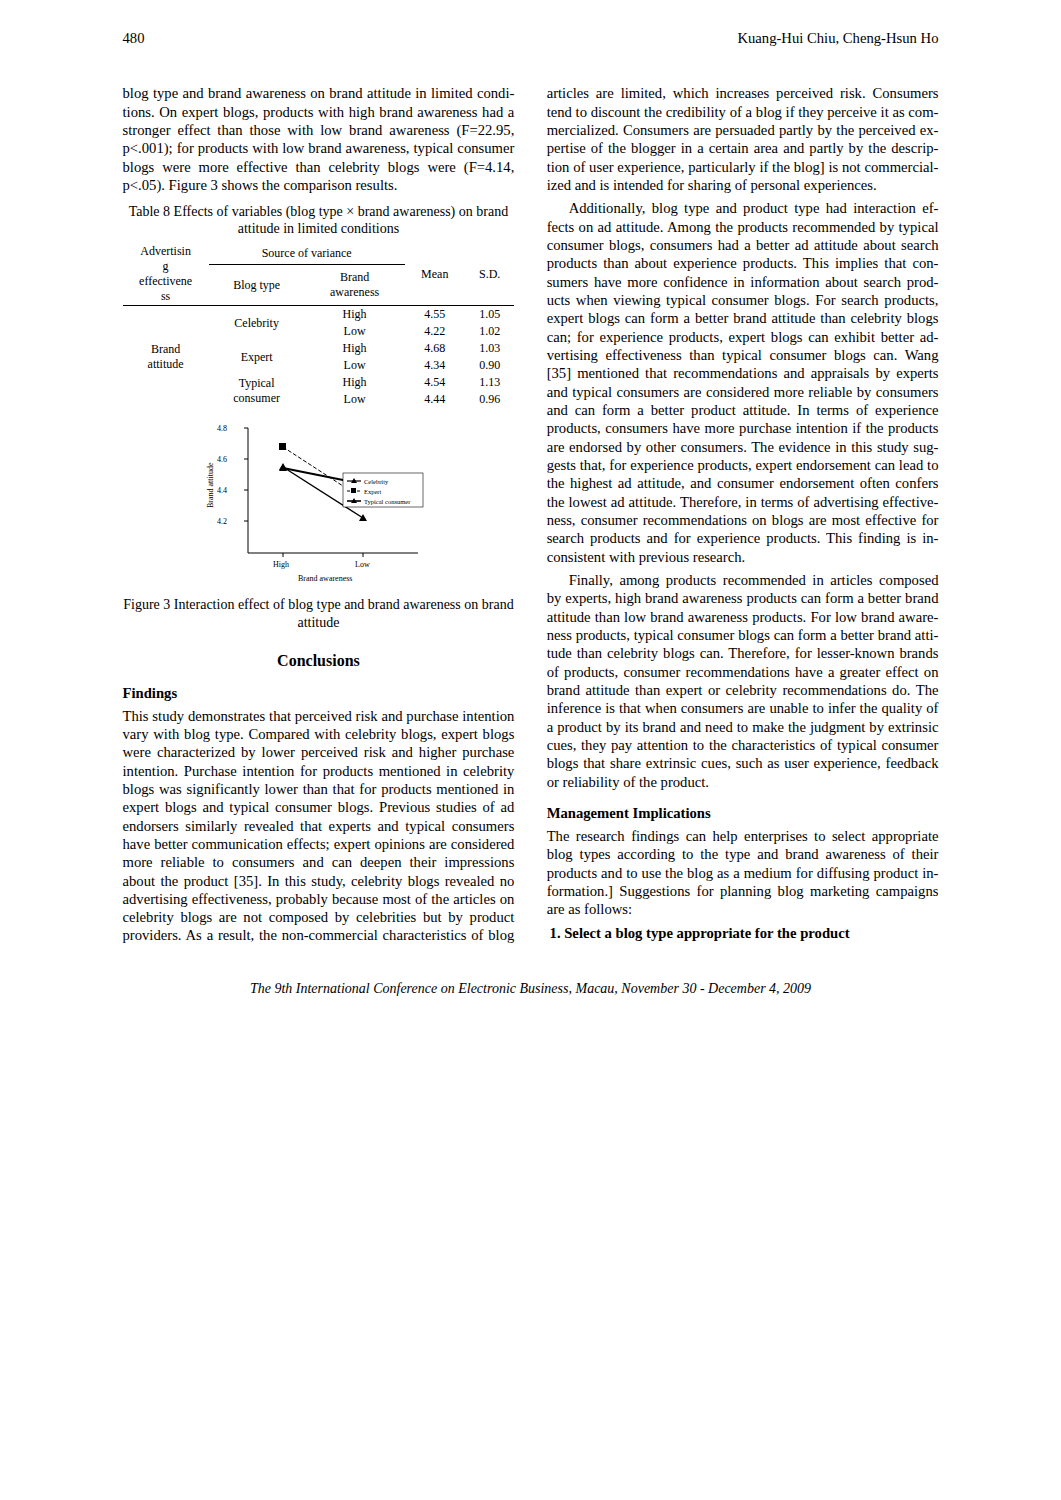480 Kuang-Hui Chiu, Cheng-Hsun Ho
blog type and brand awareness on brand attitude in limited conditions. On expert blogs, products with high brand awareness had a stronger effect than those with low brand awareness (F=22.95, p<.001); for products with low brand awareness, typical consumer blogs were more effective than celebrity blogs were (F=4.14, p<.05). Figure 3 shows the comparison results.
Table 8 Effects of variables (blog type × brand awareness) on brand attitude in limited conditions
| Advertisin g effectivene ss | Source of variance | Mean | S.D. |
| --- | --- | --- | --- |
| Blog type | Brand awareness |
| Brand attitude | Celebrity | High | 4.55 | 1.05 |
| Low | 4.22 | 1.02 |
| Expert | High | 4.68 | 1.03 |
| Low | 4.34 | 0.90 |
| Typical consumer | High | 4.54 | 1.13 |
| Low | 4.44 | 0.96 |
4.8 4.6 4.4 4.2 Brand attitude High Low Brand awareness Celebrity Expert Typical consumer
Figure 3 Interaction effect of blog type and brand awareness on brand attitude
Conclusions
Findings
This study demonstrates that perceived risk and purchase intention vary with blog type. Compared with celebrity blogs, expert blogs were characterized by lower perceived risk and higher purchase intention. Purchase intention for products mentioned in celebrity blogs was significantly lower than that for products mentioned in expert blogs and typical consumer blogs. Previous studies of ad endorsers similarly revealed that experts and typical consumers have better communication effects; expert opinions are considered more reliable to consumers and can deepen their impressions about the product [35]. In this study, celebrity blogs revealed no advertising effectiveness, probably because most of the articles on celebrity blogs are not composed by celebrities but by product providers. As a result, the non-commercial characteristics of blog articles are limited, which increases perceived risk. Consumers tend to discount the credibility of a blog if they perceive it as commercialized. Consumers are persuaded partly by the perceived expertise of the blogger in a certain area and partly by the description of user experience, particularly if the blog] is not commercialized and is intended for sharing of personal experiences.
Additionally, blog type and product type had interaction effects on ad attitude. Among the products recommended by typical consumer blogs, consumers had a better ad attitude about search products than about experience products. This implies that consumers have more confidence in information about search products when viewing typical consumer blogs. For search products, expert blogs can form a better brand attitude than celebrity blogs can; for experience products, expert blogs can exhibit better advertising effectiveness than typical consumer blogs can. Wang [35] mentioned that recommendations and appraisals by experts and typical consumers are considered more reliable by consumers and can form a better product attitude. In terms of experience products, consumers have more purchase intention if the products are endorsed by other consumers. The evidence in this study suggests that, for experience products, expert endorsement can lead to the highest ad attitude, and consumer endorsement often confers the lowest ad attitude. Therefore, in terms of advertising effectiveness, consumer recommendations on blogs are most effective for search products and for experience products. This finding is inconsistent with previous research.
Finally, among products recommended in articles composed by experts, high brand awareness products can form a better brand attitude than low brand awareness products. For low brand awareness products, typical consumer blogs can form a better brand attitude than celebrity blogs can. Therefore, for lesser-known brands of products, consumer recommendations have a greater effect on brand attitude than expert or celebrity recommendations do. The inference is that when consumers are unable to infer the quality of a product by its brand and need to make the judgment by extrinsic cues, they pay attention to the characteristics of typical consumer blogs that share extrinsic cues, such as user experience, feedback or reliability of the product.
Management Implications
The research findings can help enterprises to select appropriate blog types according to the type and brand awareness of their products and to use the blog as a medium for diffusing product information.] Suggestions for planning blog marketing campaigns are as follows:
Select a blog type appropriate for the product
The 9th International Conference on Electronic Business, Macau, November 30 - December 4, 2009